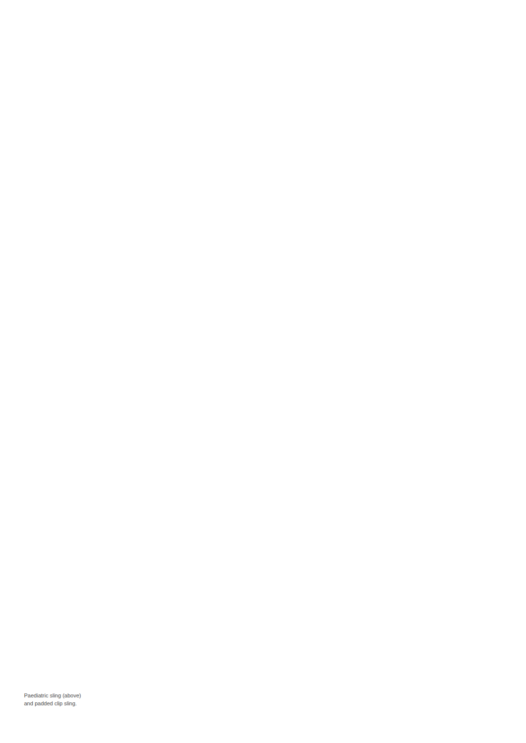Paediatric sling (above)
and padded clip sling.